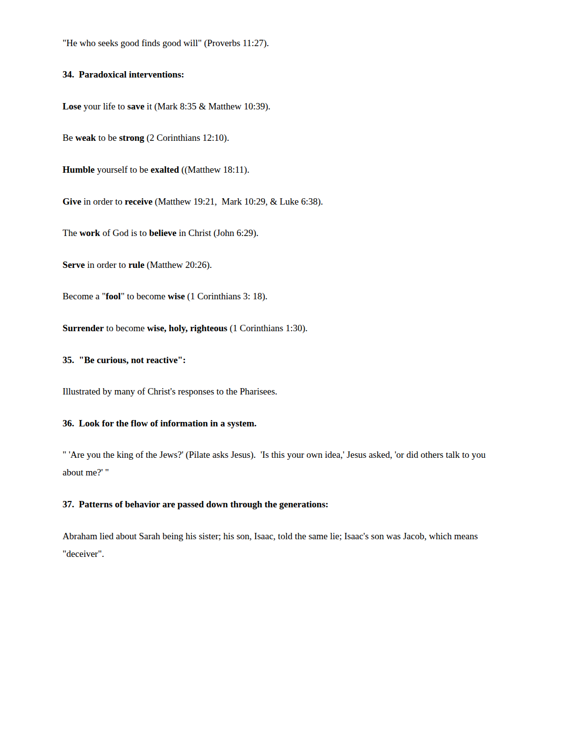"He who seeks good finds good will" (Proverbs 11:27).
34. Paradoxical interventions:
Lose your life to save it (Mark 8:35 & Matthew 10:39).
Be weak to be strong (2 Corinthians 12:10).
Humble yourself to be exalted ((Matthew 18:11).
Give in order to receive (Matthew 19:21, Mark 10:29, & Luke 6:38).
The work of God is to believe in Christ (John 6:29).
Serve in order to rule (Matthew 20:26).
Become a "fool" to become wise (1 Corinthians 3: 18).
Surrender to become wise, holy, righteous (1 Corinthians 1:30).
35. "Be curious, not reactive":
Illustrated by many of Christ's responses to the Pharisees.
36. Look for the flow of information in a system.
" 'Are you the king of the Jews?' (Pilate asks Jesus). 'Is this your own idea,' Jesus asked, 'or did others talk to you about me?' "
37. Patterns of behavior are passed down through the generations:
Abraham lied about Sarah being his sister; his son, Isaac, told the same lie; Isaac's son was Jacob, which means "deceiver".